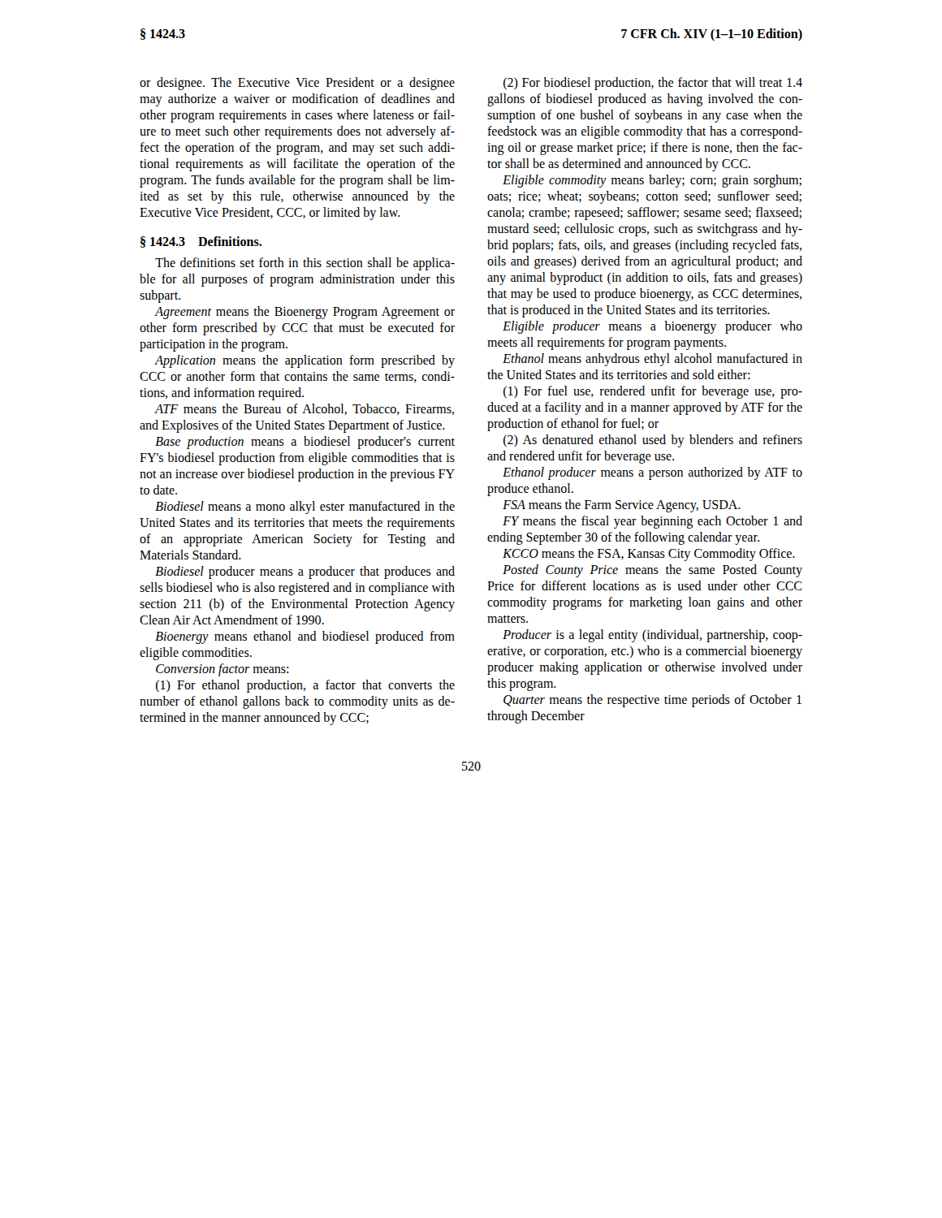§ 1424.3 7 CFR Ch. XIV (1–1–10 Edition)
or designee. The Executive Vice President or a designee may authorize a waiver or modification of deadlines and other program requirements in cases where lateness or failure to meet such other requirements does not adversely affect the operation of the program, and may set such additional requirements as will facilitate the operation of the program. The funds available for the program shall be limited as set by this rule, otherwise announced by the Executive Vice President, CCC, or limited by law.
§ 1424.3 Definitions.
The definitions set forth in this section shall be applicable for all purposes of program administration under this subpart.
Agreement means the Bioenergy Program Agreement or other form prescribed by CCC that must be executed for participation in the program.
Application means the application form prescribed by CCC or another form that contains the same terms, conditions, and information required.
ATF means the Bureau of Alcohol, Tobacco, Firearms, and Explosives of the United States Department of Justice.
Base production means a biodiesel producer's current FY's biodiesel production from eligible commodities that is not an increase over biodiesel production in the previous FY to date.
Biodiesel means a mono alkyl ester manufactured in the United States and its territories that meets the requirements of an appropriate American Society for Testing and Materials Standard.
Biodiesel producer means a producer that produces and sells biodiesel who is also registered and in compliance with section 211 (b) of the Environmental Protection Agency Clean Air Act Amendment of 1990.
Bioenergy means ethanol and biodiesel produced from eligible commodities.
Conversion factor means:
(1) For ethanol production, a factor that converts the number of ethanol gallons back to commodity units as determined in the manner announced by CCC;
(2) For biodiesel production, the factor that will treat 1.4 gallons of biodiesel produced as having involved the consumption of one bushel of soybeans in any case when the feedstock was an eligible commodity that has a corresponding oil or grease market price; if there is none, then the factor shall be as determined and announced by CCC.
Eligible commodity means barley; corn; grain sorghum; oats; rice; wheat; soybeans; cotton seed; sunflower seed; canola; crambe; rapeseed; safflower; sesame seed; flaxseed; mustard seed; cellulosic crops, such as switchgrass and hybrid poplars; fats, oils, and greases (including recycled fats, oils and greases) derived from an agricultural product; and any animal byproduct (in addition to oils, fats and greases) that may be used to produce bioenergy, as CCC determines, that is produced in the United States and its territories.
Eligible producer means a bioenergy producer who meets all requirements for program payments.
Ethanol means anhydrous ethyl alcohol manufactured in the United States and its territories and sold either:
(1) For fuel use, rendered unfit for beverage use, produced at a facility and in a manner approved by ATF for the production of ethanol for fuel; or
(2) As denatured ethanol used by blenders and refiners and rendered unfit for beverage use.
Ethanol producer means a person authorized by ATF to produce ethanol.
FSA means the Farm Service Agency, USDA.
FY means the fiscal year beginning each October 1 and ending September 30 of the following calendar year.
KCCO means the FSA, Kansas City Commodity Office.
Posted County Price means the same Posted County Price for different locations as is used under other CCC commodity programs for marketing loan gains and other matters.
Producer is a legal entity (individual, partnership, cooperative, or corporation, etc.) who is a commercial bioenergy producer making application or otherwise involved under this program.
Quarter means the respective time periods of October 1 through December
520